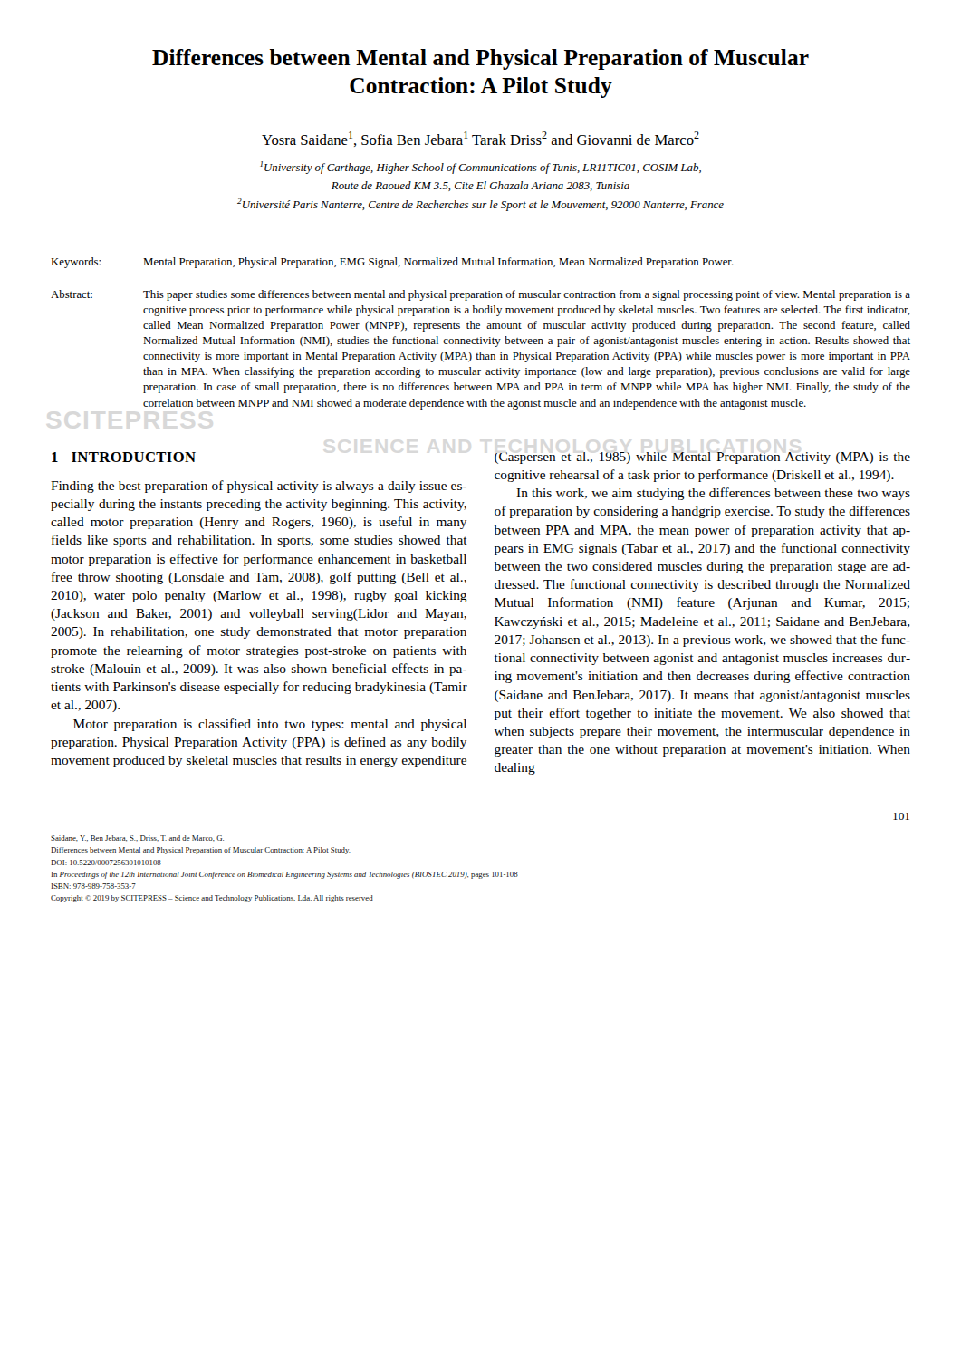Differences between Mental and Physical Preparation of Muscular
Contraction: A Pilot Study
Yosra Saidane1, Sofia Ben Jebara1 Tarak Driss2 and Giovanni de Marco2
1University of Carthage, Higher School of Communications of Tunis, LR11TIC01, COSIM Lab,
Route de Raoued KM 3.5, Cite El Ghazala Ariana 2083, Tunisia
2Université Paris Nanterre, Centre de Recherches sur le Sport et le Mouvement, 92000 Nanterre, France
Keywords:
Mental Preparation, Physical Preparation, EMG Signal, Normalized Mutual Information, Mean Normalized Preparation Power.
Abstract:
This paper studies some differences between mental and physical preparation of muscular contraction from a signal processing point of view. Mental preparation is a cognitive process prior to performance while physical preparation is a bodily movement produced by skeletal muscles. Two features are selected. The first indicator, called Mean Normalized Preparation Power (MNPP), represents the amount of muscular activity produced during preparation. The second feature, called Normalized Mutual Information (NMI), studies the functional connectivity between a pair of agonist/antagonist muscles entering in action. Results showed that connectivity is more important in Mental Preparation Activity (MPA) than in Physical Preparation Activity (PPA) while muscles power is more important in PPA than in MPA. When classifying the preparation according to muscular activity importance (low and large preparation), previous conclusions are valid for large preparation. In case of small preparation, there is no differences between MPA and PPA in term of MNPP while MPA has higher NMI. Finally, the study of the correlation between MNPP and NMI showed a moderate dependence with the agonist muscle and an independence with the antagonist muscle.
SCITEPRESS SCIENCE AND TECHNOLOGY PUBLICATIONS
1 INTRODUCTION
Finding the best preparation of physical activity is always a daily issue especially during the instants preceding the activity beginning. This activity, called motor preparation (Henry and Rogers, 1960), is useful in many fields like sports and rehabilitation. In sports, some studies showed that motor preparation is effective for performance enhancement in basketball free throw shooting (Lonsdale and Tam, 2008), golf putting (Bell et al., 2010), water polo penalty (Marlow et al., 1998), rugby goal kicking (Jackson and Baker, 2001) and volleyball serving(Lidor and Mayan, 2005). In rehabilitation, one study demonstrated that motor preparation promote the relearning of motor strategies post-stroke on patients with stroke (Malouin et al., 2009). It was also shown beneficial effects in patients with Parkinson's disease especially for reducing bradykinesia (Tamir et al., 2007).
Motor preparation is classified into two types: mental and physical preparation. Physical Preparation Activity (PPA) is defined as any bodily movement produced by skeletal muscles that results in energy expenditure (Caspersen et al., 1985) while Mental Preparation Activity (MPA) is the cognitive rehearsal of a task prior to performance (Driskell et al., 1994).
In this work, we aim studying the differences between these two ways of preparation by considering a handgrip exercise. To study the differences between PPA and MPA, the mean power of preparation activity that appears in EMG signals (Tabar et al., 2017) and the functional connectivity between the two considered muscles during the preparation stage are addressed. The functional connectivity is described through the Normalized Mutual Information (NMI) feature (Arjunan and Kumar, 2015; Kawczyński et al., 2015; Madeleine et al., 2011; Saidane and BenJebara, 2017; Johansen et al., 2013). In a previous work, we showed that the functional connectivity between agonist and antagonist muscles increases during movement's initiation and then decreases during effective contraction (Saidane and BenJebara, 2017). It means that agonist/antagonist muscles put their effort together to initiate the movement. We also showed that when subjects prepare their movement, the intermuscular dependence in greater than the one without preparation at movement's initiation. When dealing
101
Saidane, Y., Ben Jebara, S., Driss, T. and de Marco, G.
Differences between Mental and Physical Preparation of Muscular Contraction: A Pilot Study.
DOI: 10.5220/0007256301010108
In Proceedings of the 12th International Joint Conference on Biomedical Engineering Systems and Technologies (BIOSTEC 2019), pages 101-108
ISBN: 978-989-758-353-7
Copyright © 2019 by SCITEPRESS – Science and Technology Publications, Lda. All rights reserved